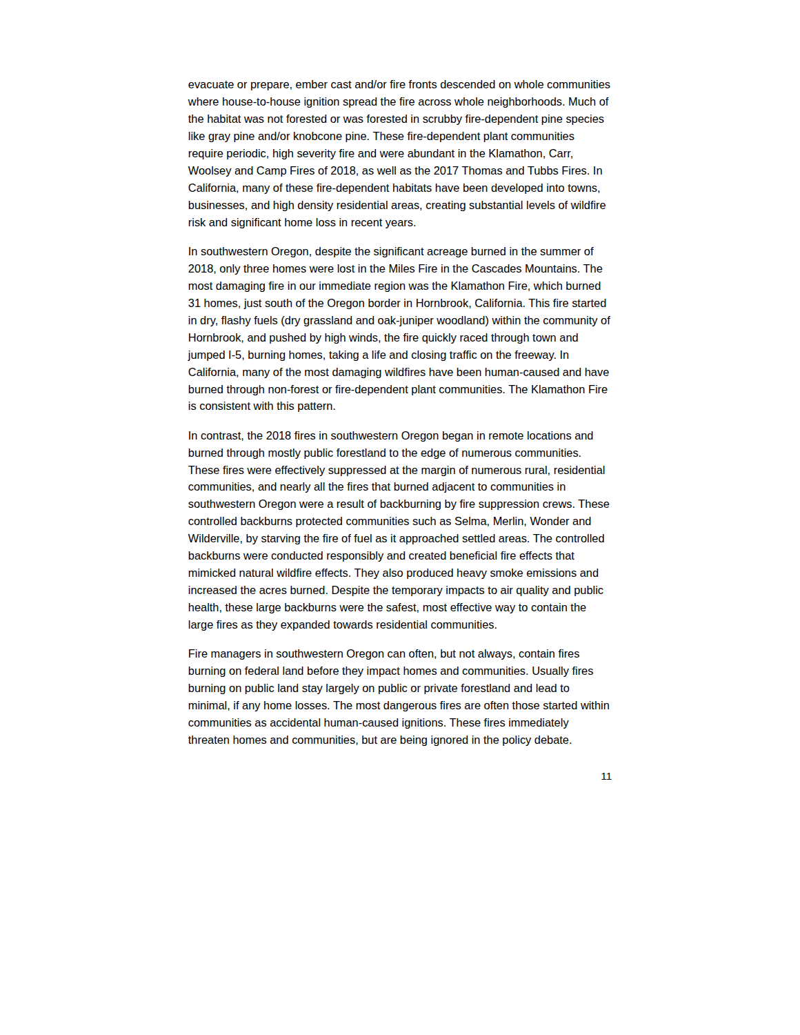evacuate or prepare, ember cast and/or fire fronts descended on whole communities where house-to-house ignition spread the fire across whole neighborhoods. Much of the habitat was not forested or was forested in scrubby fire-dependent pine species like gray pine and/or knobcone pine. These fire-dependent plant communities require periodic, high severity fire and were abundant in the Klamathon, Carr, Woolsey and Camp Fires of 2018, as well as the 2017 Thomas and Tubbs Fires. In California, many of these fire-dependent habitats have been developed into towns, businesses, and high density residential areas, creating substantial levels of wildfire risk and significant home loss in recent years.
In southwestern Oregon, despite the significant acreage burned in the summer of 2018, only three homes were lost in the Miles Fire in the Cascades Mountains. The most damaging fire in our immediate region was the Klamathon Fire, which burned 31 homes, just south of the Oregon border in Hornbrook, California. This fire started in dry, flashy fuels (dry grassland and oak-juniper woodland) within the community of Hornbrook, and pushed by high winds, the fire quickly raced through town and jumped I-5, burning homes, taking a life and closing traffic on the freeway. In California, many of the most damaging wildfires have been human-caused and have burned through non-forest or fire-dependent plant communities. The Klamathon Fire is consistent with this pattern.
In contrast, the 2018 fires in southwestern Oregon began in remote locations and burned through mostly public forestland to the edge of numerous communities. These fires were effectively suppressed at the margin of numerous rural, residential communities, and nearly all the fires that burned adjacent to communities in southwestern Oregon were a result of backburning by fire suppression crews. These controlled backburns protected communities such as Selma, Merlin, Wonder and Wilderville, by starving the fire of fuel as it approached settled areas. The controlled backburns were conducted responsibly and created beneficial fire effects that mimicked natural wildfire effects. They also produced heavy smoke emissions and increased the acres burned. Despite the temporary impacts to air quality and public health, these large backburns were the safest, most effective way to contain the large fires as they expanded towards residential communities.
Fire managers in southwestern Oregon can often, but not always, contain fires burning on federal land before they impact homes and communities. Usually fires burning on public land stay largely on public or private forestland and lead to minimal, if any home losses. The most dangerous fires are often those started within communities as accidental human-caused ignitions. These fires immediately threaten homes and communities, but are being ignored in the policy debate.
11